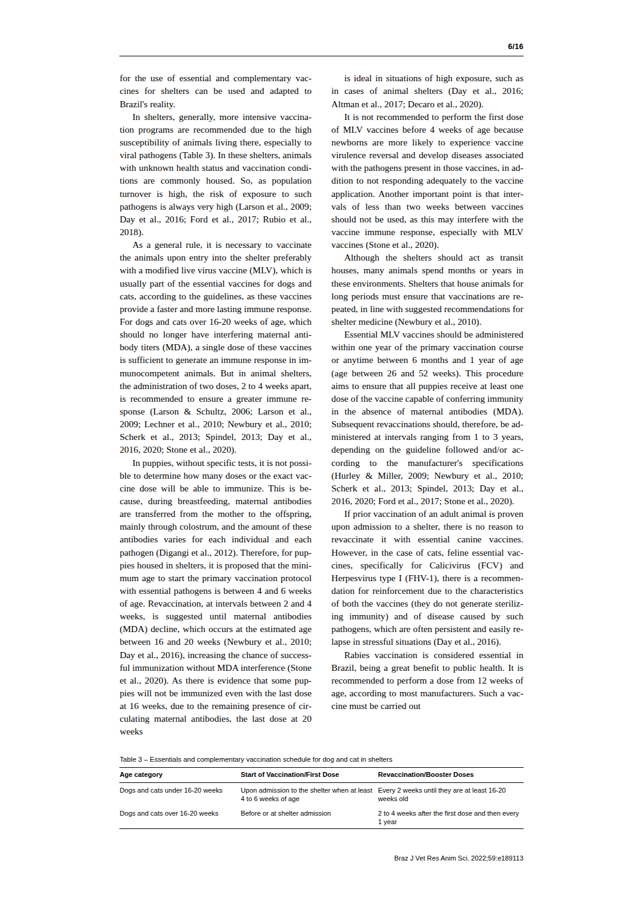6/16
for the use of essential and complementary vaccines for shelters can be used and adapted to Brazil's reality.
In shelters, generally, more intensive vaccination programs are recommended due to the high susceptibility of animals living there, especially to viral pathogens (Table 3). In these shelters, animals with unknown health status and vaccination conditions are commonly housed. So, as population turnover is high, the risk of exposure to such pathogens is always very high (Larson et al., 2009; Day et al., 2016; Ford et al., 2017; Rubio et al., 2018).
As a general rule, it is necessary to vaccinate the animals upon entry into the shelter preferably with a modified live virus vaccine (MLV), which is usually part of the essential vaccines for dogs and cats, according to the guidelines, as these vaccines provide a faster and more lasting immune response. For dogs and cats over 16-20 weeks of age, which should no longer have interfering maternal antibody titers (MDA), a single dose of these vaccines is sufficient to generate an immune response in immunocompetent animals. But in animal shelters, the administration of two doses, 2 to 4 weeks apart, is recommended to ensure a greater immune response (Larson & Schultz, 2006; Larson et al., 2009; Lechner et al., 2010; Newbury et al., 2010; Scherk et al., 2013; Spindel, 2013; Day et al., 2016, 2020; Stone et al., 2020).
In puppies, without specific tests, it is not possible to determine how many doses or the exact vaccine dose will be able to immunize. This is because, during breastfeeding, maternal antibodies are transferred from the mother to the offspring, mainly through colostrum, and the amount of these antibodies varies for each individual and each pathogen (Digangi et al., 2012). Therefore, for puppies housed in shelters, it is proposed that the minimum age to start the primary vaccination protocol with essential pathogens is between 4 and 6 weeks of age. Revaccination, at intervals between 2 and 4 weeks, is suggested until maternal antibodies (MDA) decline, which occurs at the estimated age between 16 and 20 weeks (Newbury et al., 2010; Day et al., 2016), increasing the chance of successful immunization without MDA interference (Stone et al., 2020). As there is evidence that some puppies will not be immunized even with the last dose at 16 weeks, due to the remaining presence of circulating maternal antibodies, the last dose at 20 weeks
is ideal in situations of high exposure, such as in cases of animal shelters (Day et al., 2016; Altman et al., 2017; Decaro et al., 2020).
It is not recommended to perform the first dose of MLV vaccines before 4 weeks of age because newborns are more likely to experience vaccine virulence reversal and develop diseases associated with the pathogens present in those vaccines, in addition to not responding adequately to the vaccine application. Another important point is that intervals of less than two weeks between vaccines should not be used, as this may interfere with the vaccine immune response, especially with MLV vaccines (Stone et al., 2020).
Although the shelters should act as transit houses, many animals spend months or years in these environments. Shelters that house animals for long periods must ensure that vaccinations are repeated, in line with suggested recommendations for shelter medicine (Newbury et al., 2010).
Essential MLV vaccines should be administered within one year of the primary vaccination course or anytime between 6 months and 1 year of age (age between 26 and 52 weeks). This procedure aims to ensure that all puppies receive at least one dose of the vaccine capable of conferring immunity in the absence of maternal antibodies (MDA). Subsequent revaccinations should, therefore, be administered at intervals ranging from 1 to 3 years, depending on the guideline followed and/or according to the manufacturer's specifications (Hurley & Miller, 2009; Newbury et al., 2010; Scherk et al., 2013; Spindel, 2013; Day et al., 2016, 2020; Ford et al., 2017; Stone et al., 2020).
If prior vaccination of an adult animal is proven upon admission to a shelter, there is no reason to revaccinate it with essential canine vaccines. However, in the case of cats, feline essential vaccines, specifically for Calicivirus (FCV) and Herpesvirus type I (FHV-1), there is a recommendation for reinforcement due to the characteristics of both the vaccines (they do not generate sterilizing immunity) and of disease caused by such pathogens, which are often persistent and easily relapse in stressful situations (Day et al., 2016).
Rabies vaccination is considered essential in Brazil, being a great benefit to public health. It is recommended to perform a dose from 12 weeks of age, according to most manufacturers. Such a vaccine must be carried out
Table 3 – Essentials and complementary vaccination schedule for dog and cat in shelters
| Age category | Start of Vaccination/First Dose | Revaccination/Booster Doses |
| --- | --- | --- |
| Dogs and cats under 16-20 weeks | Upon admission to the shelter when at least 4 to 6 weeks of age | Every 2 weeks until they are at least 16-20 weeks old |
| Dogs and cats over 16-20 weeks | Before or at shelter admission | 2 to 4 weeks after the first dose and then every 1 year |
Braz J Vet Res Anim Sci. 2022;59:e189113